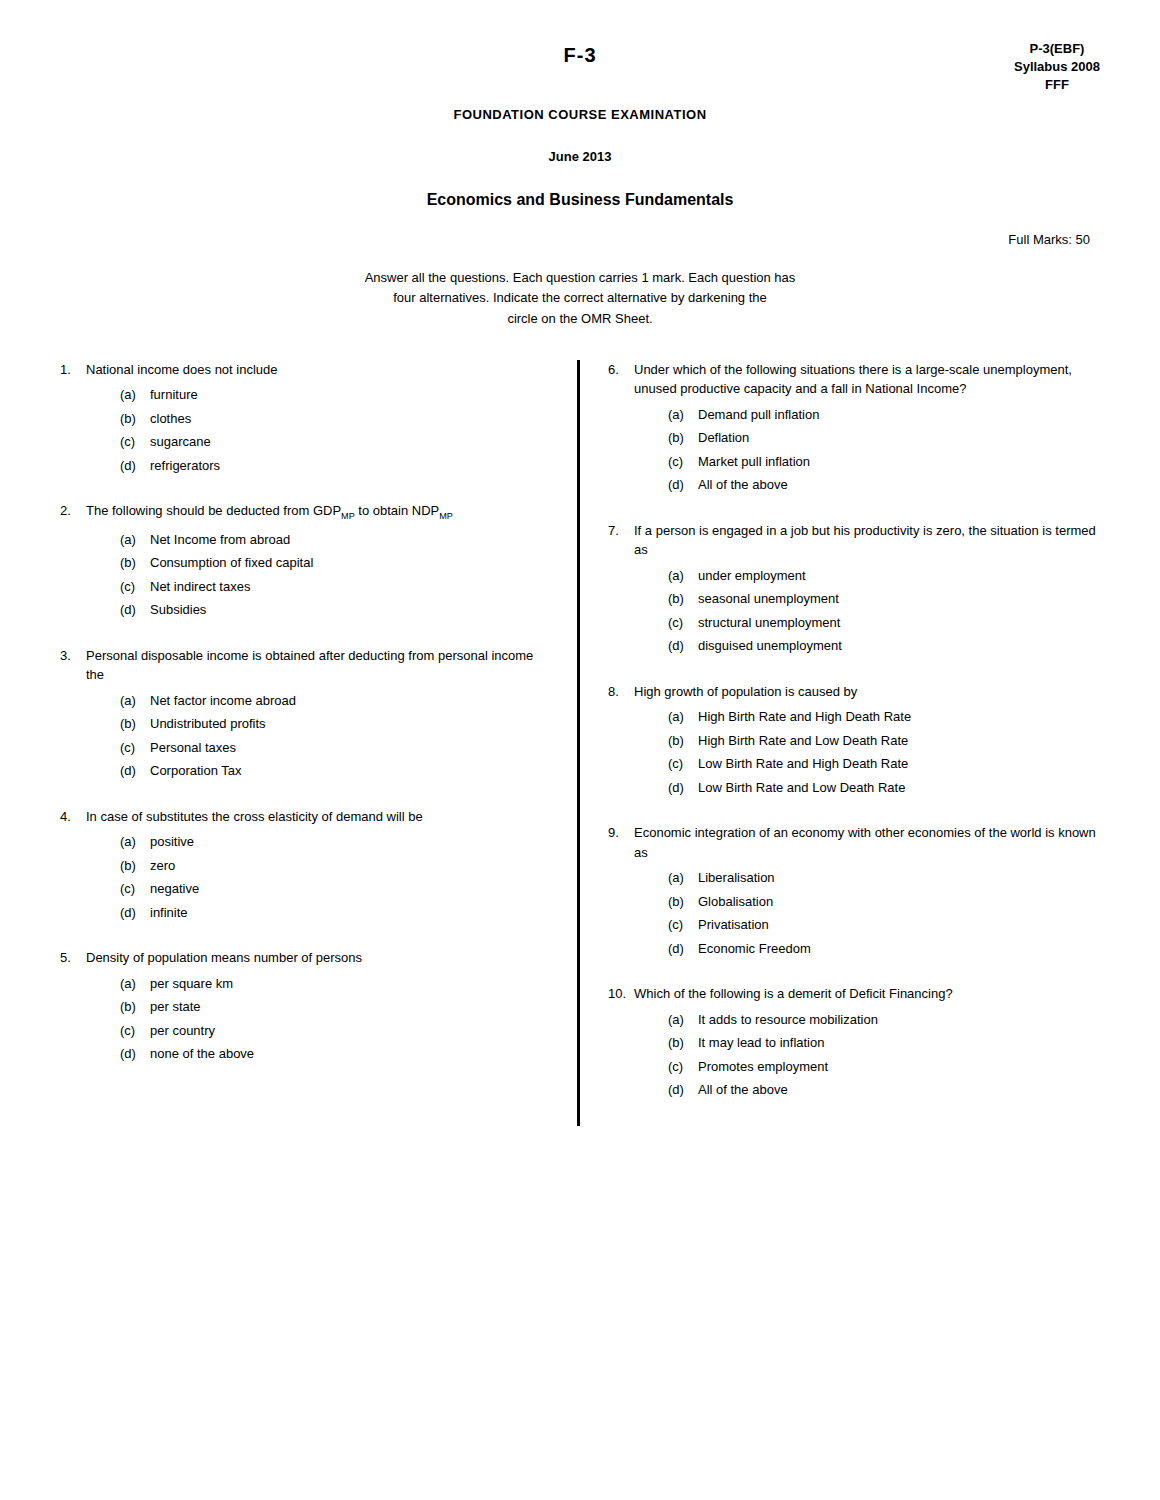F-3
P-3(EBF)
Syllabus 2008
FFF
FOUNDATION COURSE EXAMINATION
June 2013
Economics and Business Fundamentals
Full Marks: 50
Answer all the questions. Each question carries 1 mark. Each question has
four alternatives. Indicate the correct alternative by darkening the
circle on the OMR Sheet.
1. National income does not include
(a) furniture
(b) clothes
(c) sugarcane
(d) refrigerators
2. The following should be deducted from GDPMP to obtain NDPMP
(a) Net Income from abroad
(b) Consumption of fixed capital
(c) Net indirect taxes
(d) Subsidies
3. Personal disposable income is obtained after deducting from personal income the
(a) Net factor income abroad
(b) Undistributed profits
(c) Personal taxes
(d) Corporation Tax
4. In case of substitutes the cross elasticity of demand will be
(a) positive
(b) zero
(c) negative
(d) infinite
5. Density of population means number of persons
(a) per square km
(b) per state
(c) per country
(d) none of the above
6. Under which of the following situations there is a large-scale unemployment, unused productive capacity and a fall in National Income?
(a) Demand pull inflation
(b) Deflation
(c) Market pull inflation
(d) All of the above
7. If a person is engaged in a job but his productivity is zero, the situation is termed as
(a) under employment
(b) seasonal unemployment
(c) structural unemployment
(d) disguised unemployment
8. High growth of population is caused by
(a) High Birth Rate and High Death Rate
(b) High Birth Rate and Low Death Rate
(c) Low Birth Rate and High Death Rate
(d) Low Birth Rate and Low Death Rate
9. Economic integration of an economy with other economies of the world is known as
(a) Liberalisation
(b) Globalisation
(c) Privatisation
(d) Economic Freedom
10. Which of the following is a demerit of Deficit Financing?
(a) It adds to resource mobilization
(b) It may lead to inflation
(c) Promotes employment
(d) All of the above